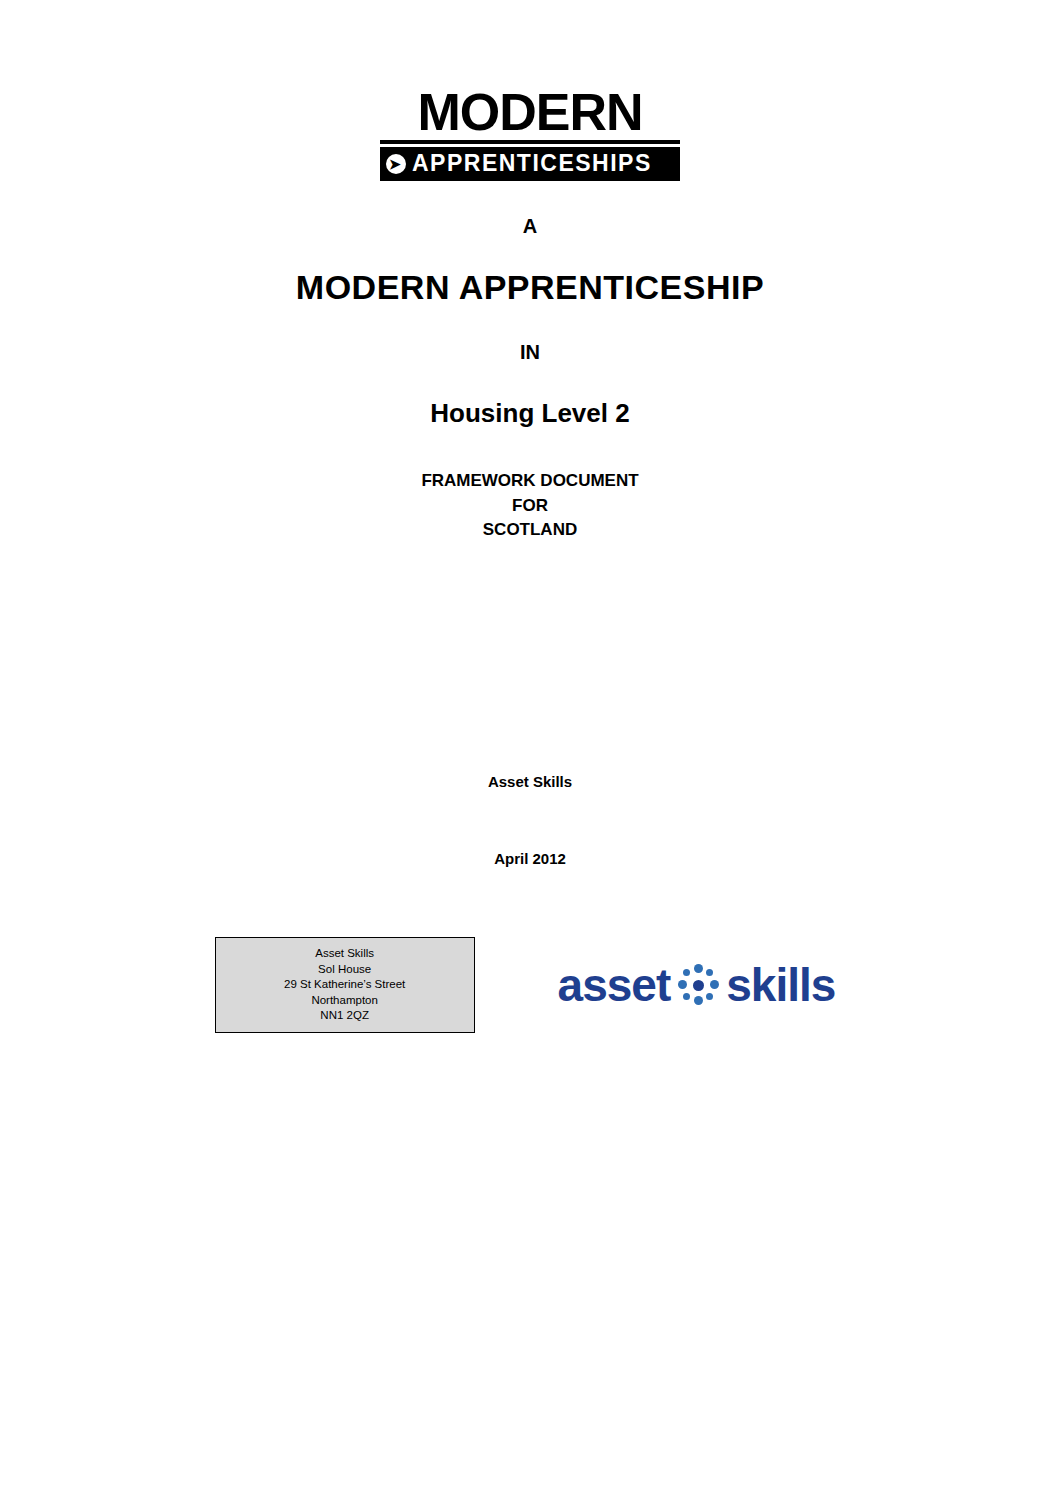MODERN ➤APPRENTICESHIPS
A
MODERN APPRENTICESHIP
IN
Housing Level 2
FRAMEWORK DOCUMENT
FOR
SCOTLAND
Asset Skills
April 2012
Asset Skills
Sol House
29 St Katherine’s Street
Northampton
NN1 2QZ
asset skills